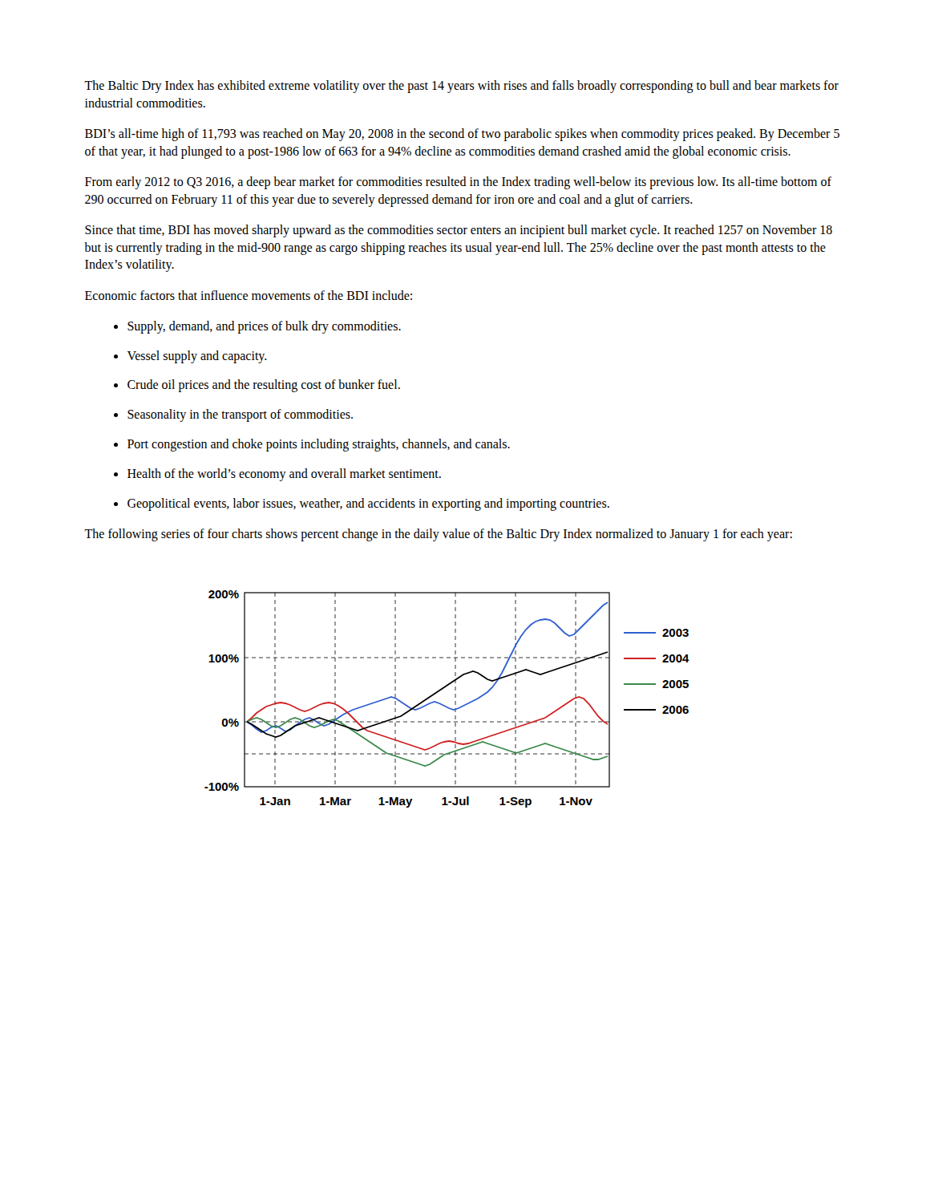The Baltic Dry Index has exhibited extreme volatility over the past 14 years with rises and falls broadly corresponding to bull and bear markets for industrial commodities.
BDI’s all-time high of 11,793 was reached on May 20, 2008 in the second of two parabolic spikes when commodity prices peaked. By December 5 of that year, it had plunged to a post-1986 low of 663 for a 94% decline as commodities demand crashed amid the global economic crisis.
From early 2012 to Q3 2016, a deep bear market for commodities resulted in the Index trading well-below its previous low. Its all-time bottom of 290 occurred on February 11 of this year due to severely depressed demand for iron ore and coal and a glut of carriers.
Since that time, BDI has moved sharply upward as the commodities sector enters an incipient bull market cycle. It reached 1257 on November 18 but is currently trading in the mid-900 range as cargo shipping reaches its usual year-end lull. The 25% decline over the past month attests to the Index’s volatility.
Economic factors that influence movements of the BDI include:
Supply, demand, and prices of bulk dry commodities.
Vessel supply and capacity.
Crude oil prices and the resulting cost of bunker fuel.
Seasonality in the transport of commodities.
Port congestion and choke points including straights, channels, and canals.
Health of the world’s economy and overall market sentiment.
Geopolitical events, labor issues, weather, and accidents in exporting and importing countries.
The following series of four charts shows percent change in the daily value of the Baltic Dry Index normalized to January 1 for each year:
200% 100% 0% -100% 1-Jan 1-Mar 1-May 1-Jul 1-Sep 1-Nov 2003 2004 2005 2006